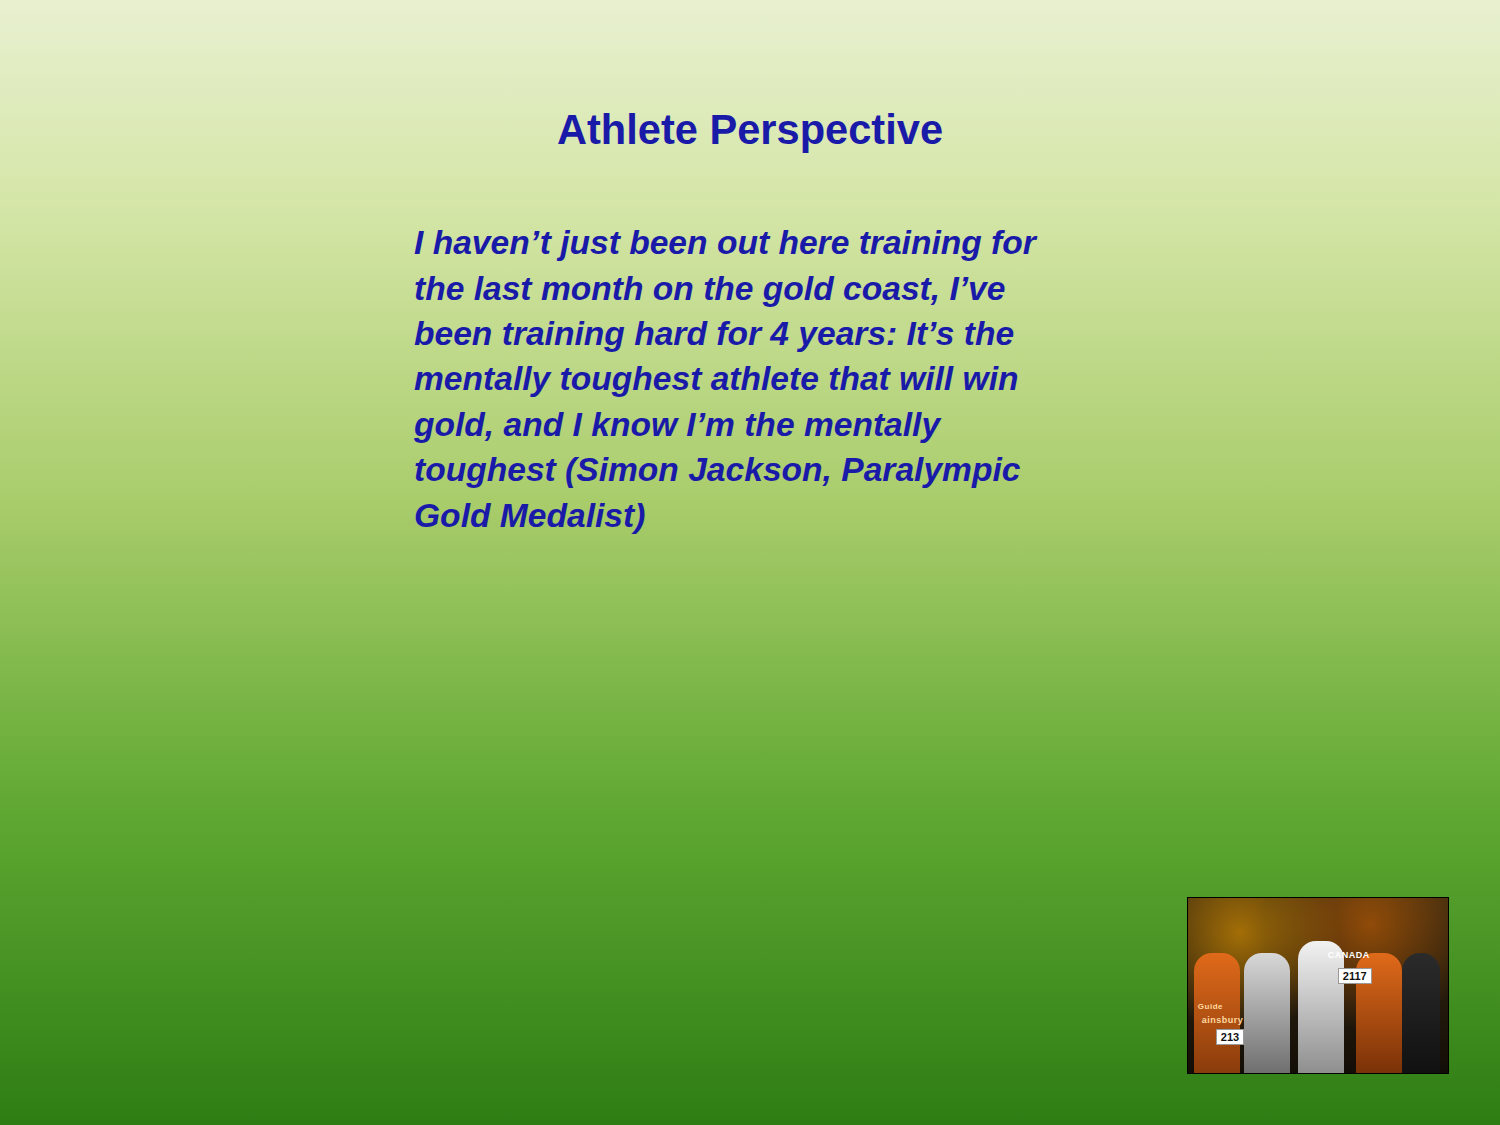Athlete Perspective
I haven’t just been out here training for the last month on the gold coast, I’ve been training hard for 4 years: It’s the mentally toughest athlete that will win gold, and I know I’m the mentally toughest (Simon Jackson, Paralympic Gold Medalist)
Guide ainsbury CANADA 2117 213